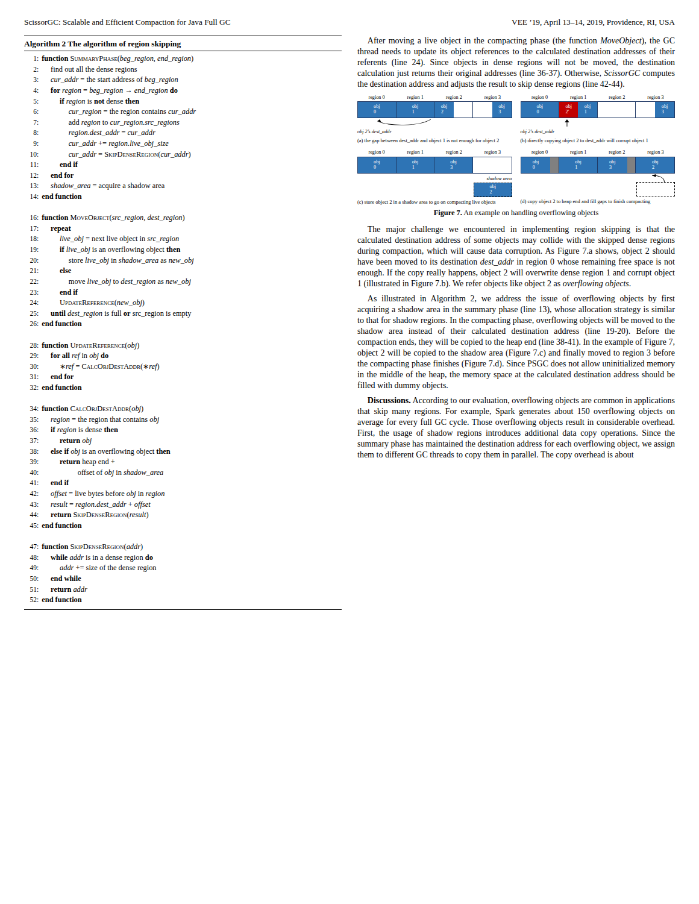ScissorGC: Scalable and Efficient Compaction for Java Full GC
VEE ’19, April 13–14, 2019, Providence, RI, USA
Algorithm 2 The algorithm of region skipping
function SummaryPhase(beg_region, end_region)
find out all the dense regions
cur_addr = the start address of beg_region
for region = beg_region → end_region do
if region is not dense then
cur_region = the region contains cur_addr
add region to cur_region.src_regions
region.dest_addr = cur_addr
cur_addr += region.live_obj_size
cur_addr = SkipDenseRegion(cur_addr)
end if
end for
shadow_area = acquire a shadow area
end function
function MoveObject(src_region, dest_region)
repeat
live_obj = next live object in src_region
if live_obj is an overflowing object then
store live_obj in shadow_area as new_obj
else
move live_obj to dest_region as new_obj
end if
UpdateReference(new_obj)
until dest_region is full or src_region is empty
end function
function UpdateReference(obj)
for all ref in obj do
∗ref = CalcObjDestAddr(∗ref)
end for
end function
function CalcObjDestAddr(obj)
region = the region that contains obj
if region is dense then
return obj
else if obj is an overflowing object then
return heap end +
offset of obj in shadow_area
end if
offset = live bytes before obj in region
result = region.dest_addr + offset
return SkipDenseRegion(result)
end function
function SkipDenseRegion(addr)
while addr is in a dense region do
addr += size of the dense region
end while
return addr
end function
After moving a live object in the compacting phase (the function MoveObject), the GC thread needs to update its object references to the calculated destination addresses of their referents (line 24). Since objects in dense regions will not be moved, the destination calculation just returns their original addresses (line 36-37). Otherwise, ScissorGC computes the destination address and adjusts the result to skip dense regions (line 42-44).
region 0
region 1
region 2
region 3
obj
0
obj
1
obj
2
obj
3
obj 2’s dest_addr
(a) the gap between dest_addr and object 1 is not enough for object 2
region 0
region 1
region 2
region 3
obj
0
obj
2'
obj
1
obj
3
obj 2’s dest_addr
(b) directly copying object 2 to dest_addr will corrupt object 1
region 0
region 1
region 2
region 3
obj
0
obj
1
obj
3
shadow area
obj
2
(c) store object 2 in a shadow area to go on compacting live objects
region 0
region 1
region 2
region 3
obj
0
obj
1
obj
3
obj
2
(d) copy object 2 to heap end and fill gaps to finish compacting
Figure 7. An example on handling overflowing objects
The major challenge we encountered in implementing region skipping is that the calculated destination address of some objects may collide with the skipped dense regions during compaction, which will cause data corruption. As Figure 7.a shows, object 2 should have been moved to its destination dest_addr in region 0 whose remaining free space is not enough. If the copy really happens, object 2 will overwrite dense region 1 and corrupt object 1 (illustrated in Figure 7.b). We refer objects like object 2 as overflowing objects.
As illustrated in Algorithm 2, we address the issue of overflowing objects by first acquiring a shadow area in the summary phase (line 13), whose allocation strategy is similar to that for shadow regions. In the compacting phase, overflowing objects will be moved to the shadow area instead of their calculated destination address (line 19-20). Before the compaction ends, they will be copied to the heap end (line 38-41). In the example of Figure 7, object 2 will be copied to the shadow area (Figure 7.c) and finally moved to region 3 before the compacting phase finishes (Figure 7.d). Since PSGC does not allow uninitialized memory in the middle of the heap, the memory space at the calculated destination address should be filled with dummy objects.
Discussions. According to our evaluation, overflowing objects are common in applications that skip many regions. For example, Spark generates about 150 overflowing objects on average for every full GC cycle. Those overflowing objects result in considerable overhead. First, the usage of shadow regions introduces additional data copy operations. Since the summary phase has maintained the destination address for each overflowing object, we assign them to different GC threads to copy them in parallel. The copy overhead is about